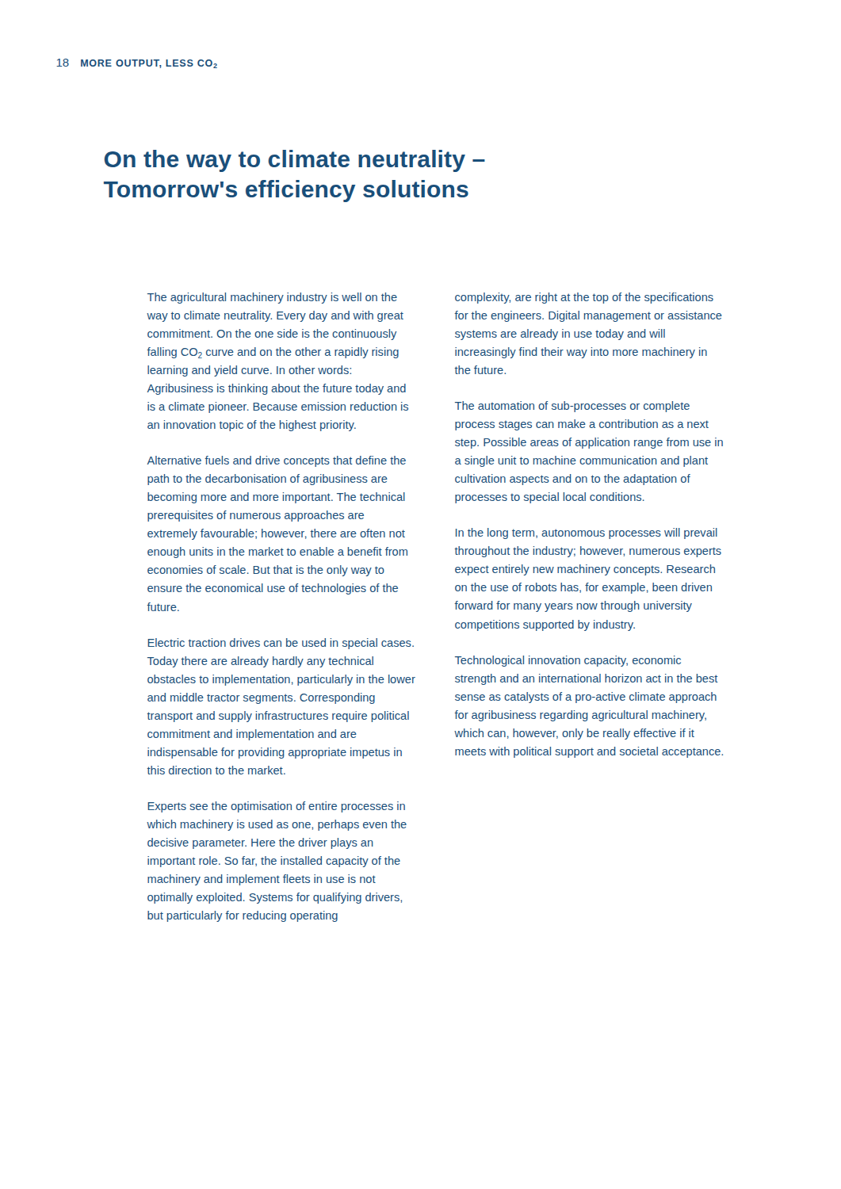18 MORE OUTPUT, LESS CO2
On the way to climate neutrality –
Tomorrow's efficiency solutions
The agricultural machinery industry is well on the way to climate neutrality. Every day and with great commitment. On the one side is the continuously falling CO2 curve and on the other a rapidly rising learning and yield curve. In other words: Agribusiness is thinking about the future today and is a climate pioneer. Because emission reduction is an innovation topic of the highest priority.
Alternative fuels and drive concepts that define the path to the decarbonisation of agribusiness are becoming more and more important. The technical prerequisites of numerous approaches are extremely favourable; however, there are often not enough units in the market to enable a benefit from economies of scale. But that is the only way to ensure the economical use of technologies of the future.
Electric traction drives can be used in special cases. Today there are already hardly any technical obstacles to implementation, particularly in the lower and middle tractor segments. Corresponding transport and supply infrastructures require political commitment and implementation and are indispensable for providing appropriate impetus in this direction to the market.
Experts see the optimisation of entire processes in which machinery is used as one, perhaps even the decisive parameter. Here the driver plays an important role. So far, the installed capacity of the machinery and implement fleets in use is not optimally exploited. Systems for qualifying drivers, but particularly for reducing operating
complexity, are right at the top of the specifications for the engineers. Digital management or assistance systems are already in use today and will increasingly find their way into more machinery in the future.
The automation of sub-processes or complete process stages can make a contribution as a next step. Possible areas of application range from use in a single unit to machine communication and plant cultivation aspects and on to the adaptation of processes to special local conditions.
In the long term, autonomous processes will prevail throughout the industry; however, numerous experts expect entirely new machinery concepts. Research on the use of robots has, for example, been driven forward for many years now through university competitions supported by industry.
Technological innovation capacity, economic strength and an international horizon act in the best sense as catalysts of a pro-active climate approach for agribusiness regarding agricultural machinery, which can, however, only be really effective if it meets with political support and societal acceptance.